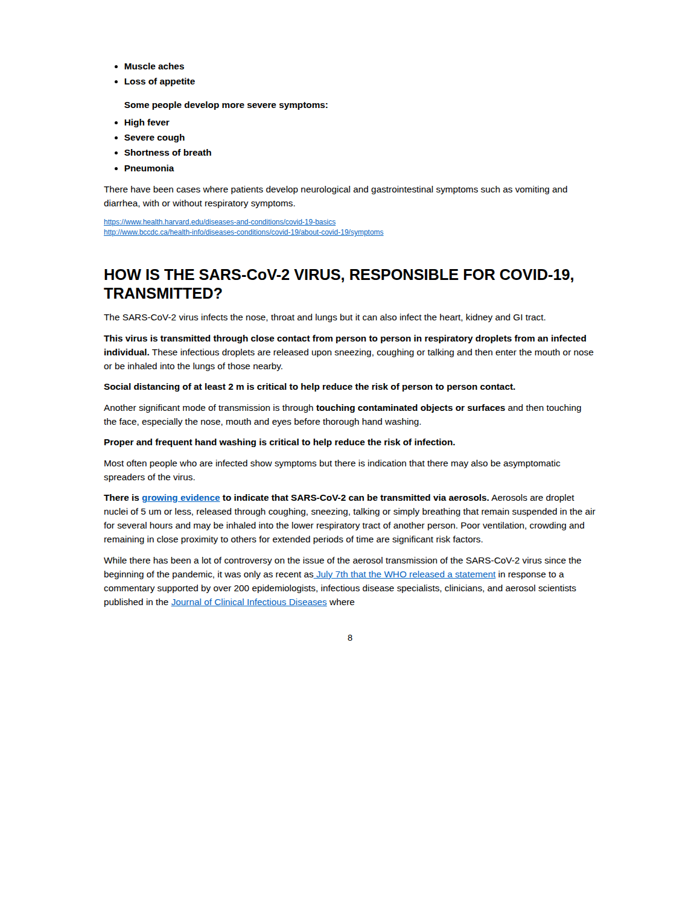Muscle aches
Loss of appetite
Some people develop more severe symptoms:
High fever
Severe cough
Shortness of breath
Pneumonia
There have been cases where patients develop neurological and gastrointestinal symptoms such as vomiting and diarrhea, with or without respiratory symptoms.
https://www.health.harvard.edu/diseases-and-conditions/covid-19-basics
http://www.bccdc.ca/health-info/diseases-conditions/covid-19/about-covid-19/symptoms
HOW IS THE SARS-CoV-2 VIRUS, RESPONSIBLE FOR COVID-19, TRANSMITTED?
The SARS-CoV-2 virus infects the nose, throat and lungs but it can also infect the heart, kidney and GI tract.
This virus is transmitted through close contact from person to person in respiratory droplets from an infected individual. These infectious droplets are released upon sneezing, coughing or talking and then enter the mouth or nose or be inhaled into the lungs of those nearby.
Social distancing of at least 2 m is critical to help reduce the risk of person to person contact.
Another significant mode of transmission is through touching contaminated objects or surfaces and then touching the face, especially the nose, mouth and eyes before thorough hand washing.
Proper and frequent hand washing is critical to help reduce the risk of infection.
Most often people who are infected show symptoms but there is indication that there may also be asymptomatic spreaders of the virus.
There is growing evidence to indicate that SARS-CoV-2 can be transmitted via aerosols. Aerosols are droplet nuclei of 5 um or less, released through coughing, sneezing, talking or simply breathing that remain suspended in the air for several hours and may be inhaled into the lower respiratory tract of another person. Poor ventilation, crowding and remaining in close proximity to others for extended periods of time are significant risk factors.
While there has been a lot of controversy on the issue of the aerosol transmission of the SARS-CoV-2 virus since the beginning of the pandemic, it was only as recent as July 7th that the WHO released a statement in response to a commentary supported by over 200 epidemiologists, infectious disease specialists, clinicians, and aerosol scientists published in the Journal of Clinical Infectious Diseases where
8